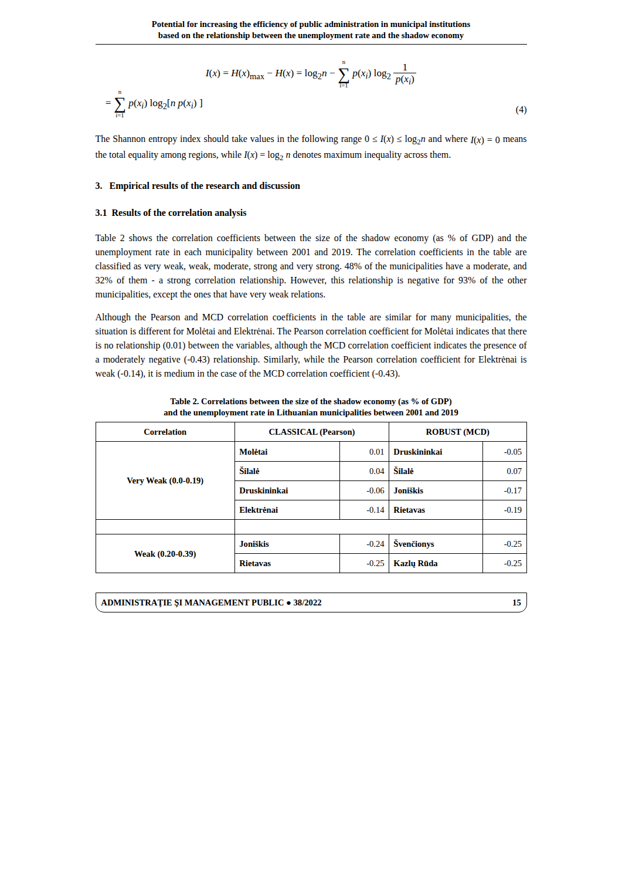Potential for increasing the efficiency of public administration in municipal institutions
based on the relationship between the unemployment rate and the shadow economy
I(x) = H(x)max − H(x) = log2n − n ∑ i=1 p(xi) log2 1 p(xi)
= n ∑ i=1 p(xi) log2[n p(xi) ]
(4)
The Shannon entropy index should take values in the following range 0 ≤ I(x) ≤ log2n and where I(x) = 0 means the total equality among regions, while I(x) = log2 n denotes maximum inequality across them.
3. Empirical results of the research and discussion
3.1 Results of the correlation analysis
Table 2 shows the correlation coefficients between the size of the shadow economy (as % of GDP) and the unemployment rate in each municipality between 2001 and 2019. The correlation coefficients in the table are classified as very weak, weak, moderate, strong and very strong. 48% of the municipalities have a moderate, and 32% of them - a strong correlation relationship. However, this relationship is negative for 93% of the other municipalities, except the ones that have very weak relations.
Although the Pearson and MCD correlation coefficients in the table are similar for many municipalities, the situation is different for Molėtai and Elektrėnai. The Pearson correlation coefficient for Molėtai indicates that there is no relationship (0.01) between the variables, although the MCD correlation coefficient indicates the presence of a moderately negative (-0.43) relationship. Similarly, while the Pearson correlation coefficient for Elektrėnai is weak (-0.14), it is medium in the case of the MCD correlation coefficient (-0.43).
Table 2. Correlations between the size of the shadow economy (as % of GDP)
and the unemployment rate in Lithuanian municipalities between 2001 and 2019
| Correlation | CLASSICAL (Pearson) | ROBUST (MCD) |
| --- | --- | --- |
| Very Weak (0.0-0.19) | Molėtai | 0.01 | Druskininkai | -0.05 |
| Šilalė | 0.04 | Šilalė | 0.07 |
| Druskininkai | -0.06 | Joniškis | -0.17 |
| Elektrėnai | -0.14 | Rietavas | -0.19 |
| Weak (0.20-0.39) | Joniškis | -0.24 | Švenčionys | -0.25 |
| Rietavas | -0.25 | Kazlų Rūda | -0.25 |
ADMINISTRAŢIE ŞI MANAGEMENT PUBLIC ● 38/2022 15